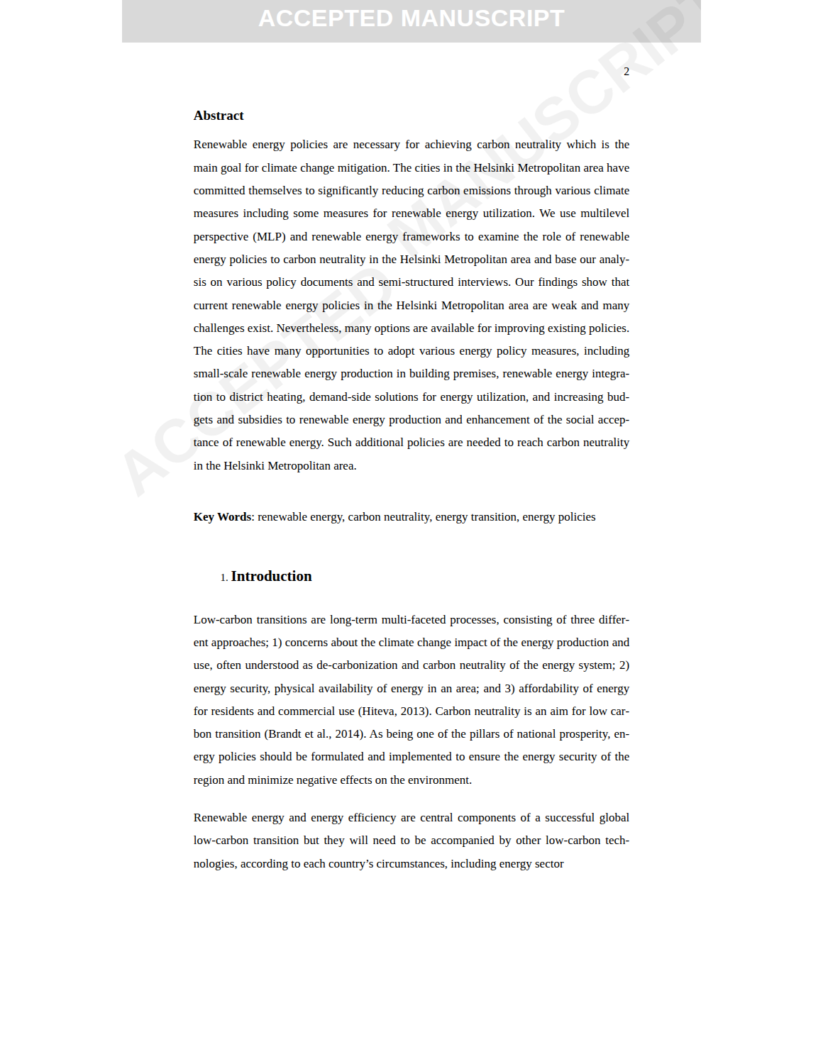ACCEPTED MANUSCRIPT
MANUSCRIPT ACCEPTED
2
Abstract
Renewable energy policies are necessary for achieving carbon neutrality which is the main goal for climate change mitigation. The cities in the Helsinki Metropolitan area have committed themselves to significantly reducing carbon emissions through various climate measures including some measures for renewable energy utilization. We use multilevel perspective (MLP) and renewable energy frameworks to examine the role of renewable energy policies to carbon neutrality in the Helsinki Metropolitan area and base our analysis on various policy documents and semi-structured interviews. Our findings show that current renewable energy policies in the Helsinki Metropolitan area are weak and many challenges exist. Nevertheless, many options are available for improving existing policies. The cities have many opportunities to adopt various energy policy measures, including small-scale renewable energy production in building premises, renewable energy integration to district heating, demand-side solutions for energy utilization, and increasing budgets and subsidies to renewable energy production and enhancement of the social acceptance of renewable energy. Such additional policies are needed to reach carbon neutrality in the Helsinki Metropolitan area.
Key Words: renewable energy, carbon neutrality, energy transition, energy policies
Introduction
Low-carbon transitions are long-term multi-faceted processes, consisting of three different approaches; 1) concerns about the climate change impact of the energy production and use, often understood as de-carbonization and carbon neutrality of the energy system; 2) energy security, physical availability of energy in an area; and 3) affordability of energy for residents and commercial use (Hiteva, 2013). Carbon neutrality is an aim for low carbon transition (Brandt et al., 2014). As being one of the pillars of national prosperity, energy policies should be formulated and implemented to ensure the energy security of the region and minimize negative effects on the environment.
Renewable energy and energy efficiency are central components of a successful global low-carbon transition but they will need to be accompanied by other low-carbon technologies, according to each country’s circumstances, including energy sector